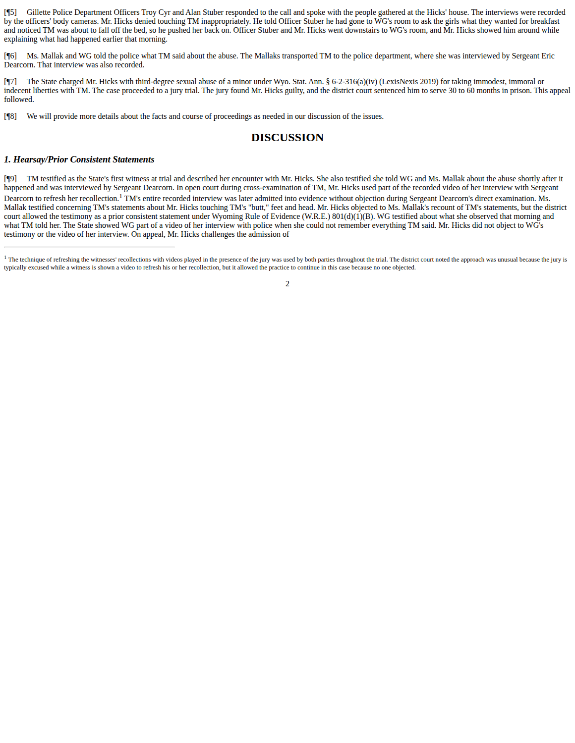[¶5] Gillette Police Department Officers Troy Cyr and Alan Stuber responded to the call and spoke with the people gathered at the Hicks' house. The interviews were recorded by the officers' body cameras. Mr. Hicks denied touching TM inappropriately. He told Officer Stuber he had gone to WG's room to ask the girls what they wanted for breakfast and noticed TM was about to fall off the bed, so he pushed her back on. Officer Stuber and Mr. Hicks went downstairs to WG's room, and Mr. Hicks showed him around while explaining what had happened earlier that morning.
[¶6] Ms. Mallak and WG told the police what TM said about the abuse. The Mallaks transported TM to the police department, where she was interviewed by Sergeant Eric Dearcorn. That interview was also recorded.
[¶7] The State charged Mr. Hicks with third-degree sexual abuse of a minor under Wyo. Stat. Ann. § 6-2-316(a)(iv) (LexisNexis 2019) for taking immodest, immoral or indecent liberties with TM. The case proceeded to a jury trial. The jury found Mr. Hicks guilty, and the district court sentenced him to serve 30 to 60 months in prison. This appeal followed.
[¶8] We will provide more details about the facts and course of proceedings as needed in our discussion of the issues.
DISCUSSION
1. Hearsay/Prior Consistent Statements
[¶9] TM testified as the State's first witness at trial and described her encounter with Mr. Hicks. She also testified she told WG and Ms. Mallak about the abuse shortly after it happened and was interviewed by Sergeant Dearcorn. In open court during cross-examination of TM, Mr. Hicks used part of the recorded video of her interview with Sergeant Dearcorn to refresh her recollection.1 TM's entire recorded interview was later admitted into evidence without objection during Sergeant Dearcorn's direct examination. Ms. Mallak testified concerning TM's statements about Mr. Hicks touching TM's "butt," feet and head. Mr. Hicks objected to Ms. Mallak's recount of TM's statements, but the district court allowed the testimony as a prior consistent statement under Wyoming Rule of Evidence (W.R.E.) 801(d)(1)(B). WG testified about what she observed that morning and what TM told her. The State showed WG part of a video of her interview with police when she could not remember everything TM said. Mr. Hicks did not object to WG's testimony or the video of her interview. On appeal, Mr. Hicks challenges the admission of
1 The technique of refreshing the witnesses' recollections with videos played in the presence of the jury was used by both parties throughout the trial. The district court noted the approach was unusual because the jury is typically excused while a witness is shown a video to refresh his or her recollection, but it allowed the practice to continue in this case because no one objected.
2